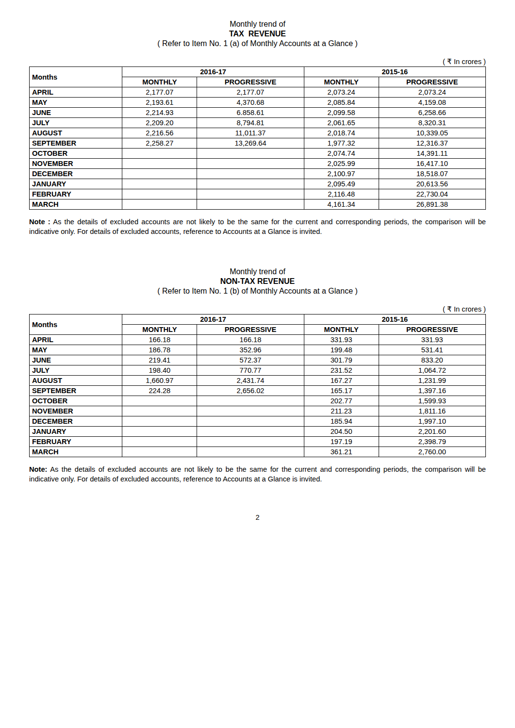Monthly trend of
TAX REVENUE
( Refer to Item No. 1 (a) of Monthly Accounts at a Glance )
( ₹ In crores )
| Months | 2016-17 | 2015-16 |
| --- | --- | --- |
| MONTHLY | PROGRESSIVE | MONTHLY | PROGRESSIVE |
| APRIL | 2,177.07 | 2,177.07 | 2,073.24 | 2,073.24 |
| MAY | 2,193.61 | 4,370.68 | 2,085.84 | 4,159.08 |
| JUNE | 2,214.93 | 6.858.61 | 2,099.58 | 6,258.66 |
| JULY | 2,209.20 | 8,794.81 | 2,061.65 | 8,320.31 |
| AUGUST | 2,216.56 | 11,011.37 | 2,018.74 | 10,339.05 |
| SEPTEMBER | 2,258.27 | 13,269.64 | 1,977.32 | 12,316.37 |
| OCTOBER | | | 2,074.74 | 14,391.11 |
| NOVEMBER | | | 2,025.99 | 16,417.10 |
| DECEMBER | | | 2,100.97 | 18,518.07 |
| JANUARY | | | 2,095.49 | 20,613.56 |
| FEBRUARY | | | 2,116.48 | 22,730.04 |
| MARCH | | | 4,161.34 | 26,891.38 |
Note : As the details of excluded accounts are not likely to be the same for the current and corresponding periods, the comparison will be indicative only. For details of excluded accounts, reference to Accounts at a Glance is invited.
Monthly trend of
NON-TAX REVENUE
( Refer to Item No. 1 (b) of Monthly Accounts at a Glance )
( ₹ In crores )
| Months | 2016-17 | 2015-16 |
| --- | --- | --- |
| MONTHLY | PROGRESSIVE | MONTHLY | PROGRESSIVE |
| APRIL | 166.18 | 166.18 | 331.93 | 331.93 |
| MAY | 186.78 | 352.96 | 199.48 | 531.41 |
| JUNE | 219.41 | 572.37 | 301.79 | 833.20 |
| JULY | 198.40 | 770.77 | 231.52 | 1,064.72 |
| AUGUST | 1,660.97 | 2,431.74 | 167.27 | 1,231.99 |
| SEPTEMBER | 224.28 | 2,656.02 | 165.17 | 1,397.16 |
| OCTOBER | | | 202.77 | 1,599.93 |
| NOVEMBER | | | 211.23 | 1,811.16 |
| DECEMBER | | | 185.94 | 1,997.10 |
| JANUARY | | | 204.50 | 2,201.60 |
| FEBRUARY | | | 197.19 | 2,398.79 |
| MARCH | | | 361.21 | 2,760.00 |
Note: As the details of excluded accounts are not likely to be the same for the current and corresponding periods, the comparison will be indicative only. For details of excluded accounts, reference to Accounts at a Glance is invited.
2